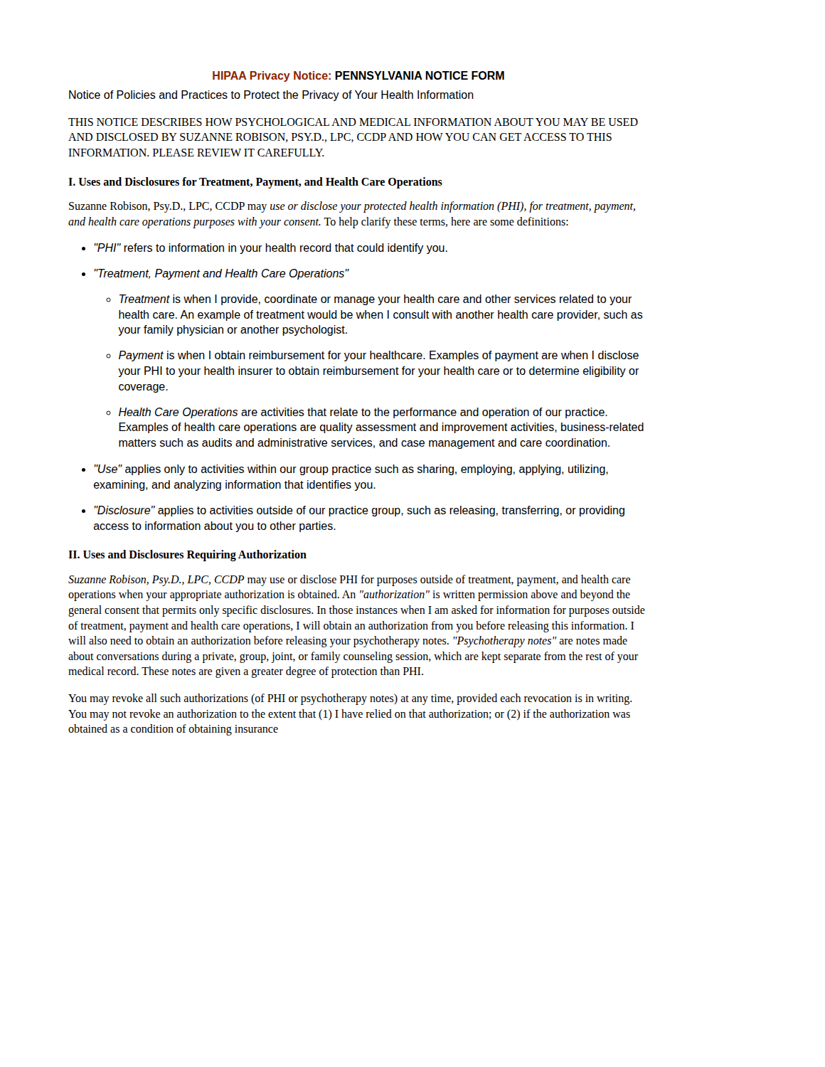HIPAA Privacy Notice: PENNSYLVANIA NOTICE FORM
Notice of Policies and Practices to Protect the Privacy of Your Health Information
THIS NOTICE DESCRIBES HOW PSYCHOLOGICAL AND MEDICAL INFORMATION ABOUT YOU MAY BE USED AND DISCLOSED BY SUZANNE ROBISON, PSY.D., LPC, CCDP AND HOW YOU CAN GET ACCESS TO THIS INFORMATION. PLEASE REVIEW IT CAREFULLY.
I. Uses and Disclosures for Treatment, Payment, and Health Care Operations
Suzanne Robison, Psy.D., LPC, CCDP may use or disclose your protected health information (PHI), for treatment, payment, and health care operations purposes with your consent. To help clarify these terms, here are some definitions:
"PHI" refers to information in your health record that could identify you.
"Treatment, Payment and Health Care Operations"
Treatment is when I provide, coordinate or manage your health care and other services related to your health care. An example of treatment would be when I consult with another health care provider, such as your family physician or another psychologist.
Payment is when I obtain reimbursement for your healthcare. Examples of payment are when I disclose your PHI to your health insurer to obtain reimbursement for your health care or to determine eligibility or coverage.
Health Care Operations are activities that relate to the performance and operation of our practice. Examples of health care operations are quality assessment and improvement activities, business-related matters such as audits and administrative services, and case management and care coordination.
"Use" applies only to activities within our group practice such as sharing, employing, applying, utilizing, examining, and analyzing information that identifies you.
"Disclosure" applies to activities outside of our practice group, such as releasing, transferring, or providing access to information about you to other parties.
II. Uses and Disclosures Requiring Authorization
Suzanne Robison, Psy.D., LPC, CCDP may use or disclose PHI for purposes outside of treatment, payment, and health care operations when your appropriate authorization is obtained. An "authorization" is written permission above and beyond the general consent that permits only specific disclosures. In those instances when I am asked for information for purposes outside of treatment, payment and health care operations, I will obtain an authorization from you before releasing this information. I will also need to obtain an authorization before releasing your psychotherapy notes. "Psychotherapy notes" are notes made about conversations during a private, group, joint, or family counseling session, which are kept separate from the rest of your medical record. These notes are given a greater degree of protection than PHI.
You may revoke all such authorizations (of PHI or psychotherapy notes) at any time, provided each revocation is in writing. You may not revoke an authorization to the extent that (1) I have relied on that authorization; or (2) if the authorization was obtained as a condition of obtaining insurance